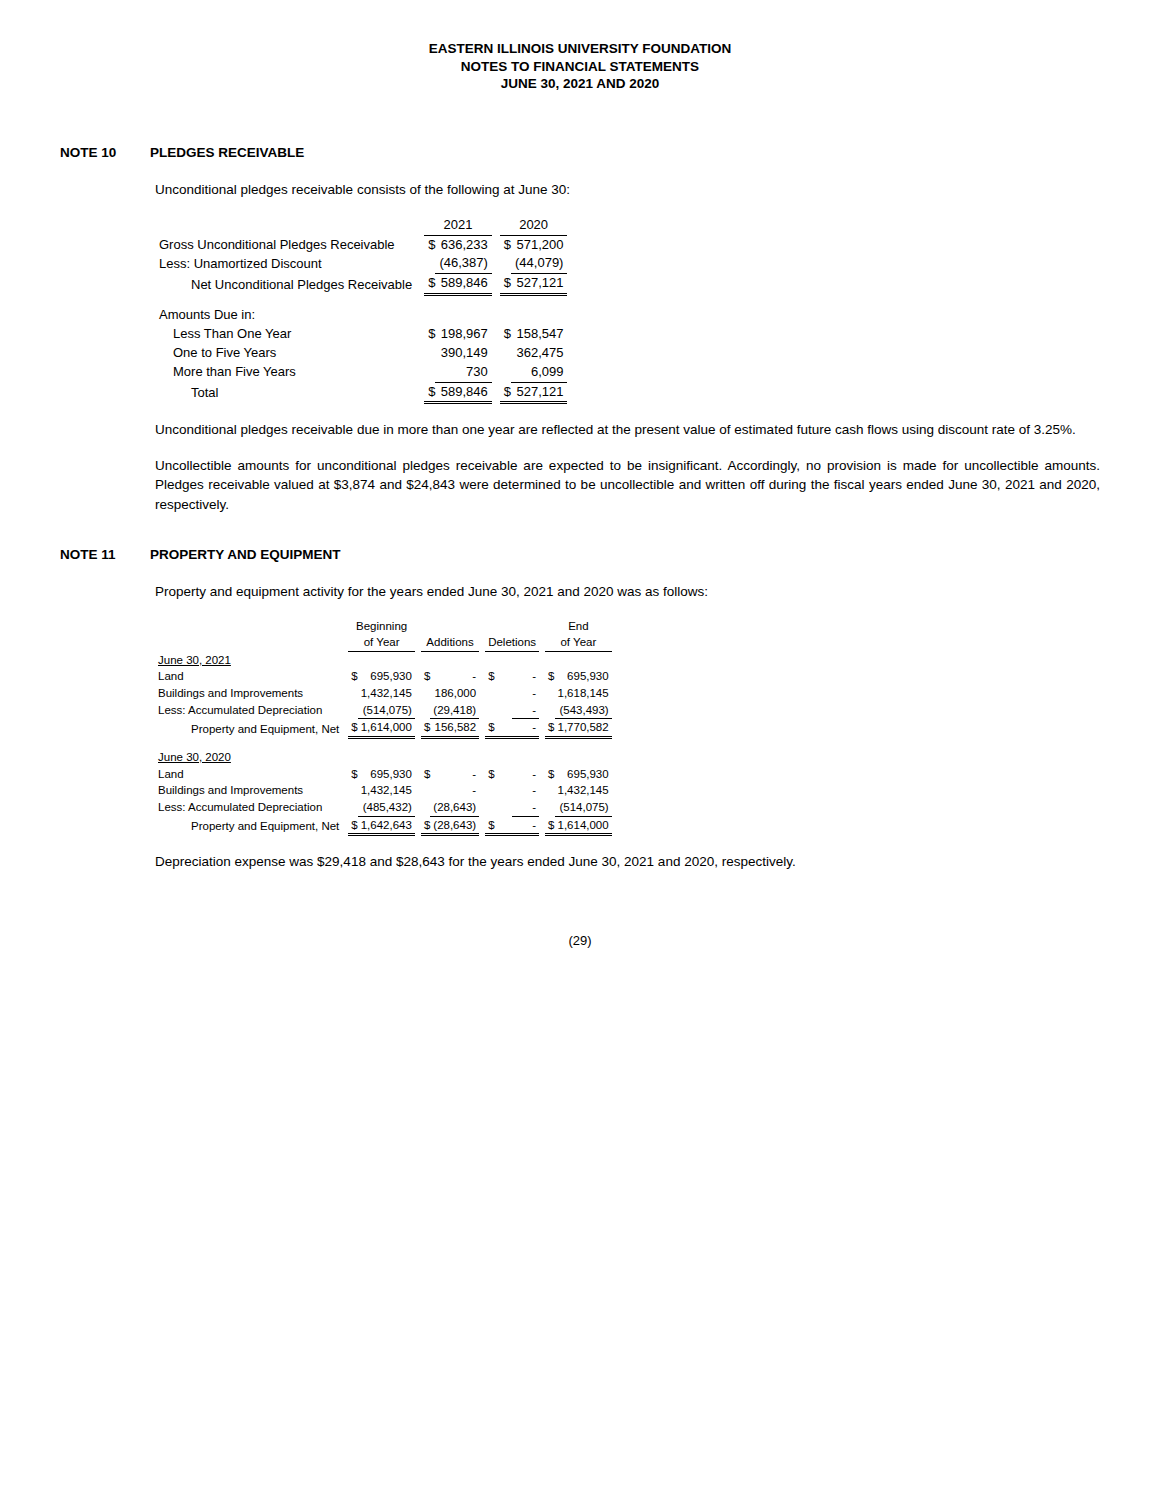EASTERN ILLINOIS UNIVERSITY FOUNDATION
NOTES TO FINANCIAL STATEMENTS
JUNE 30, 2021 AND 2020
NOTE 10 PLEDGES RECEIVABLE
Unconditional pledges receivable consists of the following at June 30:
| | | 2021 | | 2020 |
| Gross Unconditional Pledges Receivable | | $ | 636,233 | | $ | 571,200 |
| Less: Unamortized Discount | | | (46,387) | | | (44,079) |
| Net Unconditional Pledges Receivable | | $ | 589,846 | | $ | 527,121 |
| Amounts Due in: | | | | | | |
| Less Than One Year | | $ | 198,967 | | $ | 158,547 |
| One to Five Years | | | 390,149 | | | 362,475 |
| More than Five Years | | | 730 | | | 6,099 |
| Total | | $ | 589,846 | | $ | 527,121 |
Unconditional pledges receivable due in more than one year are reflected at the present value of estimated future cash flows using discount rate of 3.25%.
Uncollectible amounts for unconditional pledges receivable are expected to be insignificant. Accordingly, no provision is made for uncollectible amounts. Pledges receivable valued at $3,874 and $24,843 were determined to be uncollectible and written off during the fiscal years ended June 30, 2021 and 2020, respectively.
NOTE 11 PROPERTY AND EQUIPMENT
Property and equipment activity for the years ended June 30, 2021 and 2020 was as follows:
| | | Beginning of Year | | Additions | | Deletions | | End of Year |
| June 30, 2021 | |
| Land | | $ | 695,930 | | $ | - | | $ | - | | $ | 695,930 |
| Buildings and Improvements | | | 1,432,145 | | | 186,000 | | | - | | | 1,618,145 |
| Less: Accumulated Depreciation | | | (514,075) | | | (29,418) | | | - | | | (543,493) |
| Property and Equipment, Net | | $ | 1,614,000 | | $ | 156,582 | | $ | - | | $ | 1,770,582 |
| June 30, 2020 | |
| Land | | $ | 695,930 | | $ | - | | $ | - | | $ | 695,930 |
| Buildings and Improvements | | | 1,432,145 | | | - | | | - | | | 1,432,145 |
| Less: Accumulated Depreciation | | | (485,432) | | | (28,643) | | | - | | | (514,075) |
| Property and Equipment, Net | | $ | 1,642,643 | | $ | (28,643) | | $ | - | | $ | 1,614,000 |
Depreciation expense was $29,418 and $28,643 for the years ended June 30, 2021 and 2020, respectively.
(29)